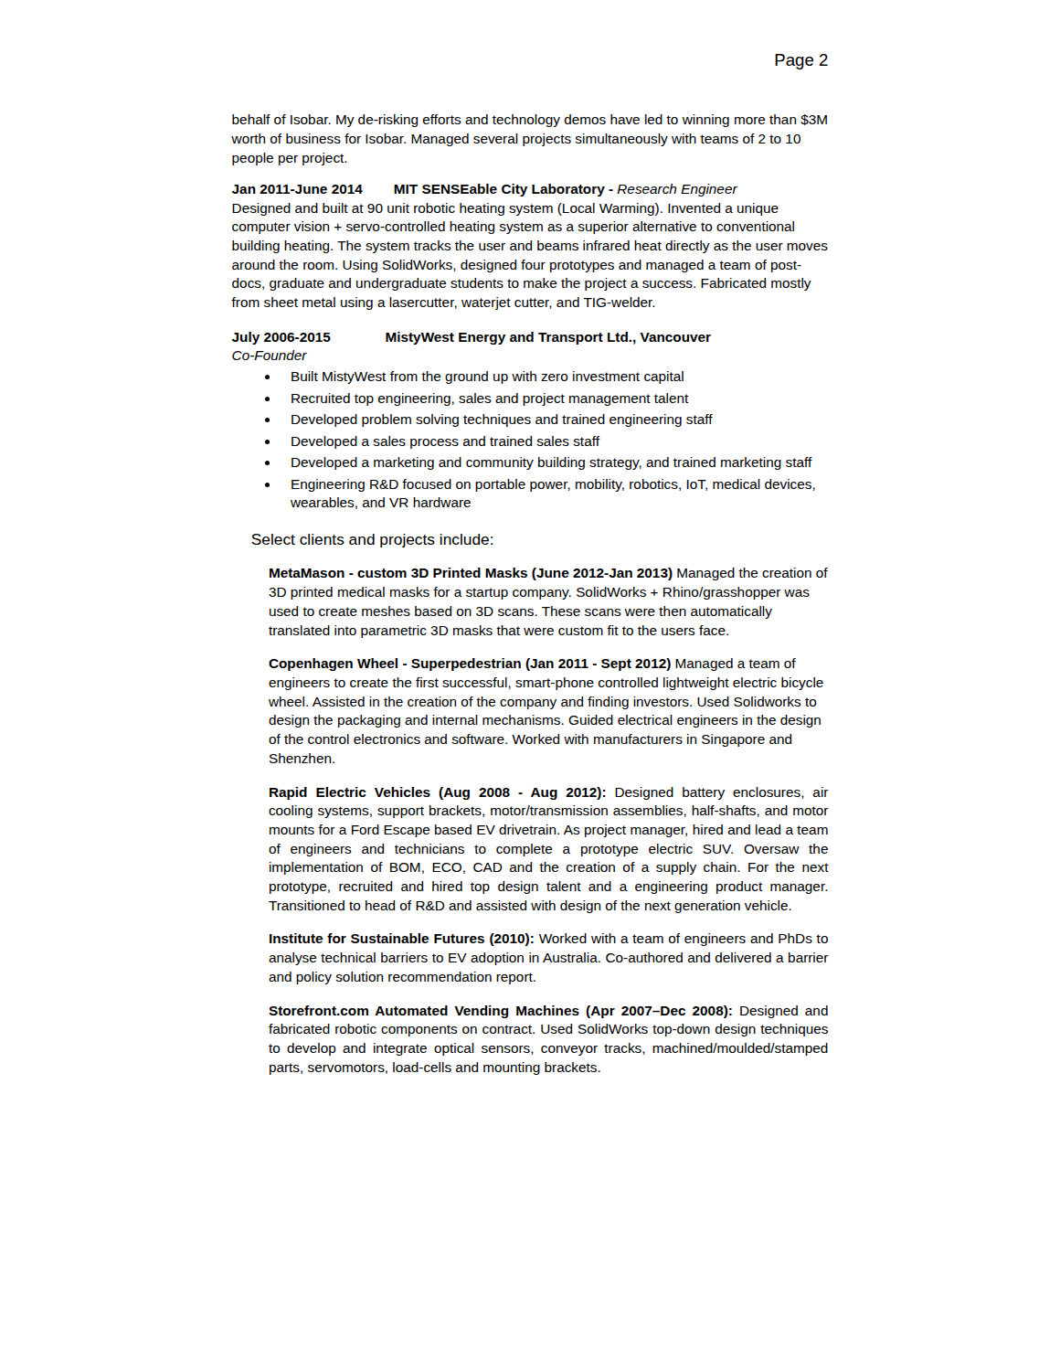Page 2
behalf of Isobar. My de-risking efforts and technology demos have led to winning more than $3M worth of business for Isobar. Managed several projects simultaneously with teams of 2 to 10 people per project.
Jan 2011-June 2014 MIT SENSEable City Laboratory - Research Engineer
Designed and built at 90 unit robotic heating system (Local Warming). Invented a unique computer vision + servo-controlled heating system as a superior alternative to conventional building heating. The system tracks the user and beams infrared heat directly as the user moves around the room. Using SolidWorks, designed four prototypes and managed a team of post-docs, graduate and undergraduate students to make the project a success. Fabricated mostly from sheet metal using a lasercutter, waterjet cutter, and TIG-welder.
July 2006-2015 MistyWest Energy and Transport Ltd., Vancouver
Co-Founder
Built MistyWest from the ground up with zero investment capital
Recruited top engineering, sales and project management talent
Developed problem solving techniques and trained engineering staff
Developed a sales process and trained sales staff
Developed a marketing and community building strategy, and trained marketing staff
Engineering R&D focused on portable power, mobility, robotics, IoT, medical devices, wearables, and VR hardware
Select clients and projects include:
MetaMason - custom 3D Printed Masks (June 2012-Jan 2013) Managed the creation of 3D printed medical masks for a startup company. SolidWorks + Rhino/grasshopper was used to create meshes based on 3D scans. These scans were then automatically translated into parametric 3D masks that were custom fit to the users face.
Copenhagen Wheel - Superpedestrian (Jan 2011 - Sept 2012) Managed a team of engineers to create the first successful, smart-phone controlled lightweight electric bicycle wheel. Assisted in the creation of the company and finding investors. Used Solidworks to design the packaging and internal mechanisms. Guided electrical engineers in the design of the control electronics and software. Worked with manufacturers in Singapore and Shenzhen.
Rapid Electric Vehicles (Aug 2008 - Aug 2012): Designed battery enclosures, air cooling systems, support brackets, motor/transmission assemblies, half-shafts, and motor mounts for a Ford Escape based EV drivetrain. As project manager, hired and lead a team of engineers and technicians to complete a prototype electric SUV. Oversaw the implementation of BOM, ECO, CAD and the creation of a supply chain. For the next prototype, recruited and hired top design talent and a engineering product manager. Transitioned to head of R&D and assisted with design of the next generation vehicle.
Institute for Sustainable Futures (2010): Worked with a team of engineers and PhDs to analyse technical barriers to EV adoption in Australia. Co-authored and delivered a barrier and policy solution recommendation report.
Storefront.com Automated Vending Machines (Apr 2007–Dec 2008): Designed and fabricated robotic components on contract. Used SolidWorks top-down design techniques to develop and integrate optical sensors, conveyor tracks, machined/moulded/stamped parts, servomotors, load-cells and mounting brackets.